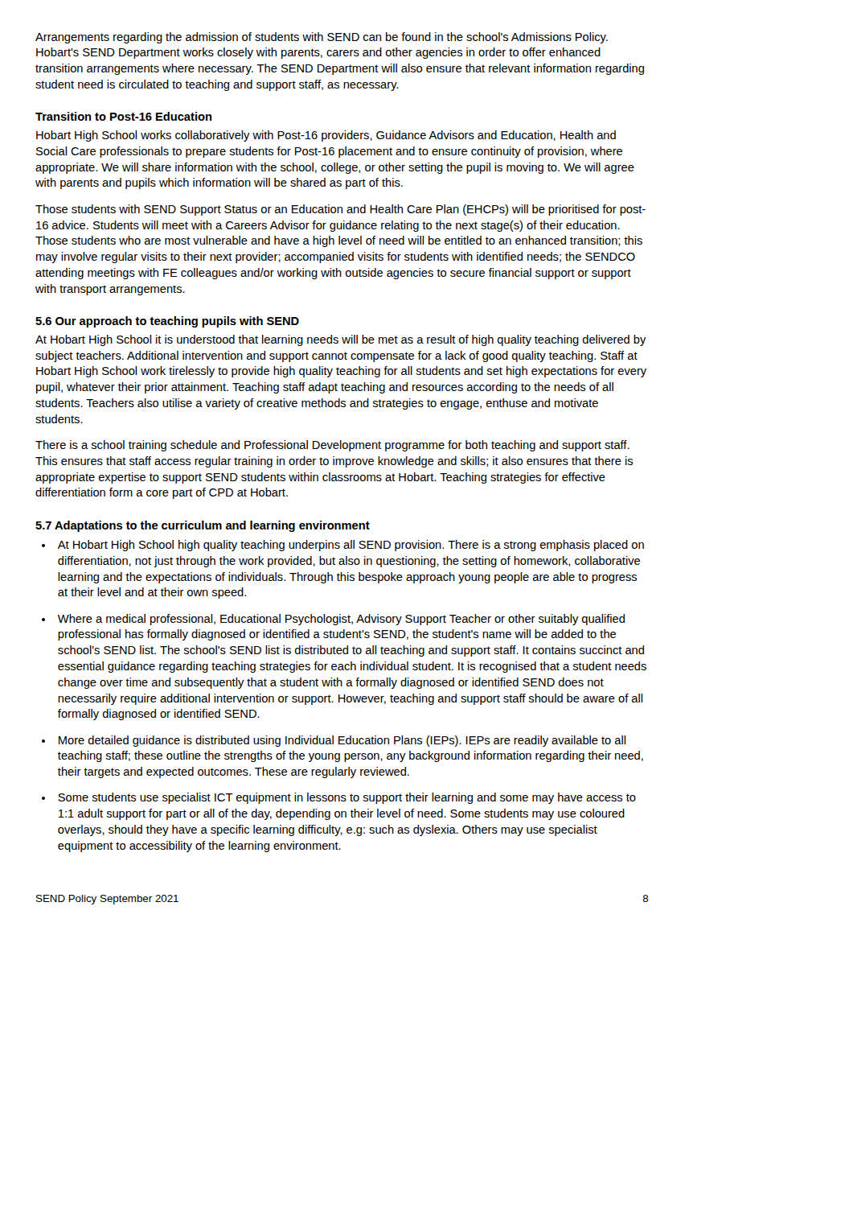Arrangements regarding the admission of students with SEND can be found in the school's Admissions Policy. Hobart's SEND Department works closely with parents, carers and other agencies in order to offer enhanced transition arrangements where necessary. The SEND Department will also ensure that relevant information regarding student need is circulated to teaching and support staff, as necessary.
Transition to Post-16 Education
Hobart High School works collaboratively with Post-16 providers, Guidance Advisors and Education, Health and Social Care professionals to prepare students for Post-16 placement and to ensure continuity of provision, where appropriate. We will share information with the school, college, or other setting the pupil is moving to. We will agree with parents and pupils which information will be shared as part of this.
Those students with SEND Support Status or an Education and Health Care Plan (EHCPs) will be prioritised for post-16 advice. Students will meet with a Careers Advisor for guidance relating to the next stage(s) of their education. Those students who are most vulnerable and have a high level of need will be entitled to an enhanced transition; this may involve regular visits to their next provider; accompanied visits for students with identified needs; the SENDCO attending meetings with FE colleagues and/or working with outside agencies to secure financial support or support with transport arrangements.
5.6 Our approach to teaching pupils with SEND
At Hobart High School it is understood that learning needs will be met as a result of high quality teaching delivered by subject teachers. Additional intervention and support cannot compensate for a lack of good quality teaching. Staff at Hobart High School work tirelessly to provide high quality teaching for all students and set high expectations for every pupil, whatever their prior attainment. Teaching staff adapt teaching and resources according to the needs of all students. Teachers also utilise a variety of creative methods and strategies to engage, enthuse and motivate students.
There is a school training schedule and Professional Development programme for both teaching and support staff. This ensures that staff access regular training in order to improve knowledge and skills; it also ensures that there is appropriate expertise to support SEND students within classrooms at Hobart. Teaching strategies for effective differentiation form a core part of CPD at Hobart.
5.7 Adaptations to the curriculum and learning environment
At Hobart High School high quality teaching underpins all SEND provision. There is a strong emphasis placed on differentiation, not just through the work provided, but also in questioning, the setting of homework, collaborative learning and the expectations of individuals. Through this bespoke approach young people are able to progress at their level and at their own speed.
Where a medical professional, Educational Psychologist, Advisory Support Teacher or other suitably qualified professional has formally diagnosed or identified a student's SEND, the student's name will be added to the school's SEND list. The school's SEND list is distributed to all teaching and support staff. It contains succinct and essential guidance regarding teaching strategies for each individual student. It is recognised that a student needs change over time and subsequently that a student with a formally diagnosed or identified SEND does not necessarily require additional intervention or support. However, teaching and support staff should be aware of all formally diagnosed or identified SEND.
More detailed guidance is distributed using Individual Education Plans (IEPs). IEPs are readily available to all teaching staff; these outline the strengths of the young person, any background information regarding their need, their targets and expected outcomes. These are regularly reviewed.
Some students use specialist ICT equipment in lessons to support their learning and some may have access to 1:1 adult support for part or all of the day, depending on their level of need. Some students may use coloured overlays, should they have a specific learning difficulty, e.g: such as dyslexia. Others may use specialist equipment to accessibility of the learning environment.
SEND Policy September 2021 8